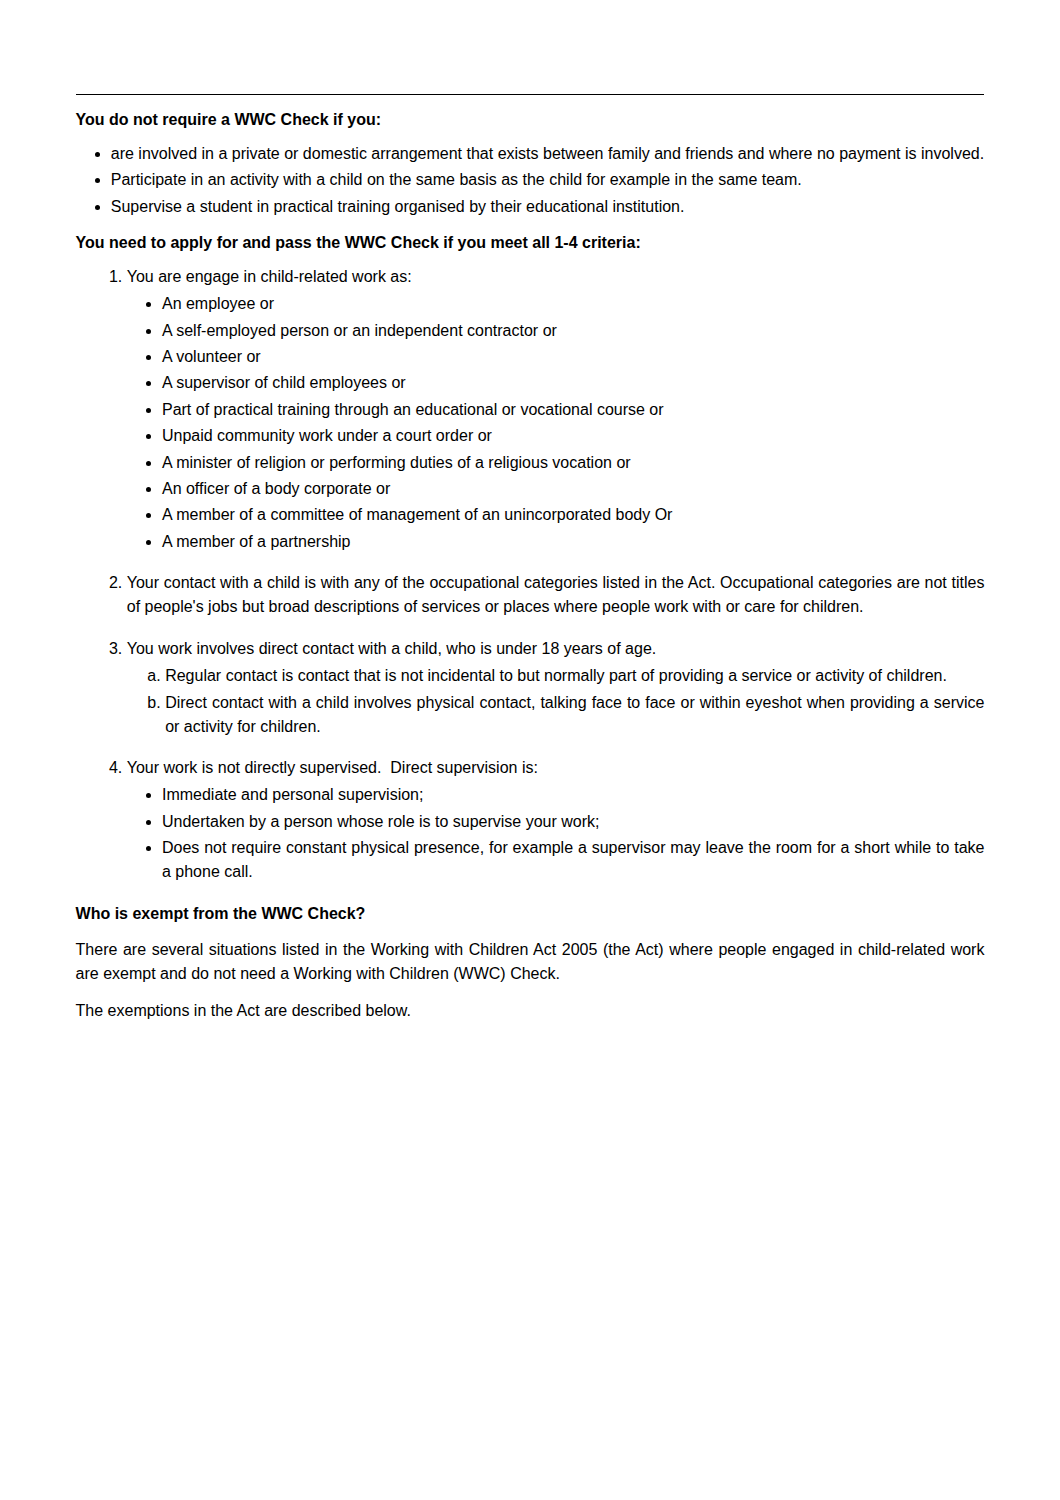You do not require a WWC Check if you:
are involved in a private or domestic arrangement that exists between family and friends and where no payment is involved.
Participate in an activity with a child on the same basis as the child for example in the same team.
Supervise a student in practical training organised by their educational institution.
You need to apply for and pass the WWC Check if you meet all 1-4 criteria:
You are engage in child-related work as:
An employee or
A self-employed person or an independent contractor or
A volunteer or
A supervisor of child employees or
Part of practical training through an educational or vocational course or
Unpaid community work under a court order or
A minister of religion or performing duties of a religious vocation or
An officer of a body corporate or
A member of a committee of management of an unincorporated body Or
A member of a partnership
Your contact with a child is with any of the occupational categories listed in the Act. Occupational categories are not titles of people's jobs but broad descriptions of services or places where people work with or care for children.
You work involves direct contact with a child, who is under 18 years of age.
Regular contact is contact that is not incidental to but normally part of providing a service or activity of children.
Direct contact with a child involves physical contact, talking face to face or within eyeshot when providing a service or activity for children.
Your work is not directly supervised. Direct supervision is:
Immediate and personal supervision;
Undertaken by a person whose role is to supervise your work;
Does not require constant physical presence, for example a supervisor may leave the room for a short while to take a phone call.
Who is exempt from the WWC Check?
There are several situations listed in the Working with Children Act 2005 (the Act) where people engaged in child-related work are exempt and do not need a Working with Children (WWC) Check.
The exemptions in the Act are described below.